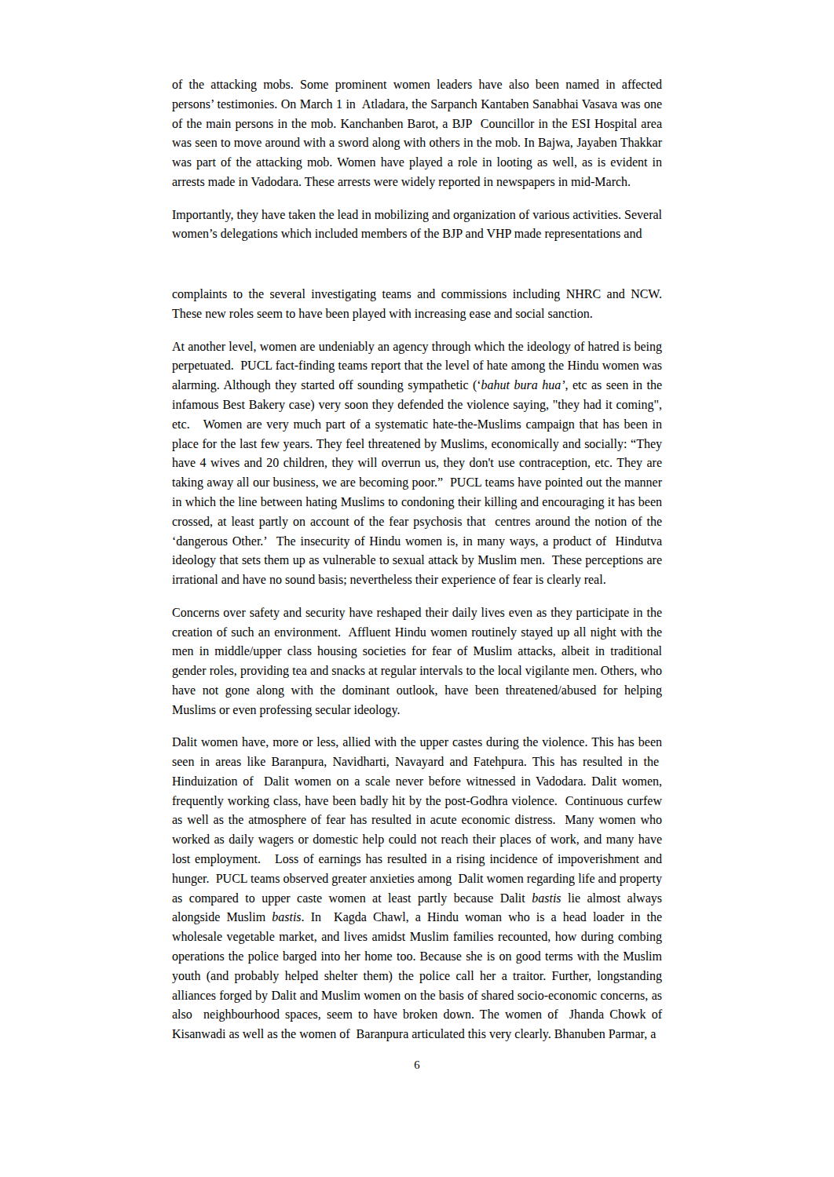of the attacking mobs. Some prominent women leaders have also been named in affected persons’ testimonies. On March 1 in Atladara, the Sarpanch Kantaben Sanabhai Vasava was one of the main persons in the mob. Kanchanben Barot, a BJP Councillor in the ESI Hospital area was seen to move around with a sword along with others in the mob. In Bajwa, Jayaben Thakkar was part of the attacking mob. Women have played a role in looting as well, as is evident in arrests made in Vadodara. These arrests were widely reported in newspapers in mid-March.
Importantly, they have taken the lead in mobilizing and organization of various activities. Several women’s delegations which included members of the BJP and VHP made representations and
complaints to the several investigating teams and commissions including NHRC and NCW. These new roles seem to have been played with increasing ease and social sanction.
At another level, women are undeniably an agency through which the ideology of hatred is being perpetuated. PUCL fact-finding teams report that the level of hate among the Hindu women was alarming. Although they started off sounding sympathetic (‘bahut bura hua’, etc as seen in the infamous Best Bakery case) very soon they defended the violence saying, "they had it coming", etc. Women are very much part of a systematic hate-the-Muslims campaign that has been in place for the last few years. They feel threatened by Muslims, economically and socially: “They have 4 wives and 20 children, they will overrun us, they don't use contraception, etc. They are taking away all our business, we are becoming poor.” PUCL teams have pointed out the manner in which the line between hating Muslims to condoning their killing and encouraging it has been crossed, at least partly on account of the fear psychosis that centres around the notion of the ‘dangerous Other.’ The insecurity of Hindu women is, in many ways, a product of Hindutva ideology that sets them up as vulnerable to sexual attack by Muslim men. These perceptions are irrational and have no sound basis; nevertheless their experience of fear is clearly real.
Concerns over safety and security have reshaped their daily lives even as they participate in the creation of such an environment. Affluent Hindu women routinely stayed up all night with the men in middle/upper class housing societies for fear of Muslim attacks, albeit in traditional gender roles, providing tea and snacks at regular intervals to the local vigilante men. Others, who have not gone along with the dominant outlook, have been threatened/abused for helping Muslims or even professing secular ideology.
Dalit women have, more or less, allied with the upper castes during the violence. This has been seen in areas like Baranpura, Navidharti, Navayard and Fatehpura. This has resulted in the Hinduization of Dalit women on a scale never before witnessed in Vadodara. Dalit women, frequently working class, have been badly hit by the post-Godhra violence. Continuous curfew as well as the atmosphere of fear has resulted in acute economic distress. Many women who worked as daily wagers or domestic help could not reach their places of work, and many have lost employment. Loss of earnings has resulted in a rising incidence of impoverishment and hunger. PUCL teams observed greater anxieties among Dalit women regarding life and property as compared to upper caste women at least partly because Dalit bastis lie almost always alongside Muslim bastis. In Kagda Chawl, a Hindu woman who is a head loader in the wholesale vegetable market, and lives amidst Muslim families recounted, how during combing operations the police barged into her home too. Because she is on good terms with the Muslim youth (and probably helped shelter them) the police call her a traitor. Further, longstanding alliances forged by Dalit and Muslim women on the basis of shared socio-economic concerns, as also neighbourhood spaces, seem to have broken down. The women of Jhanda Chowk of Kisanwadi as well as the women of Baranpura articulated this very clearly. Bhanuben Parmar, a
6